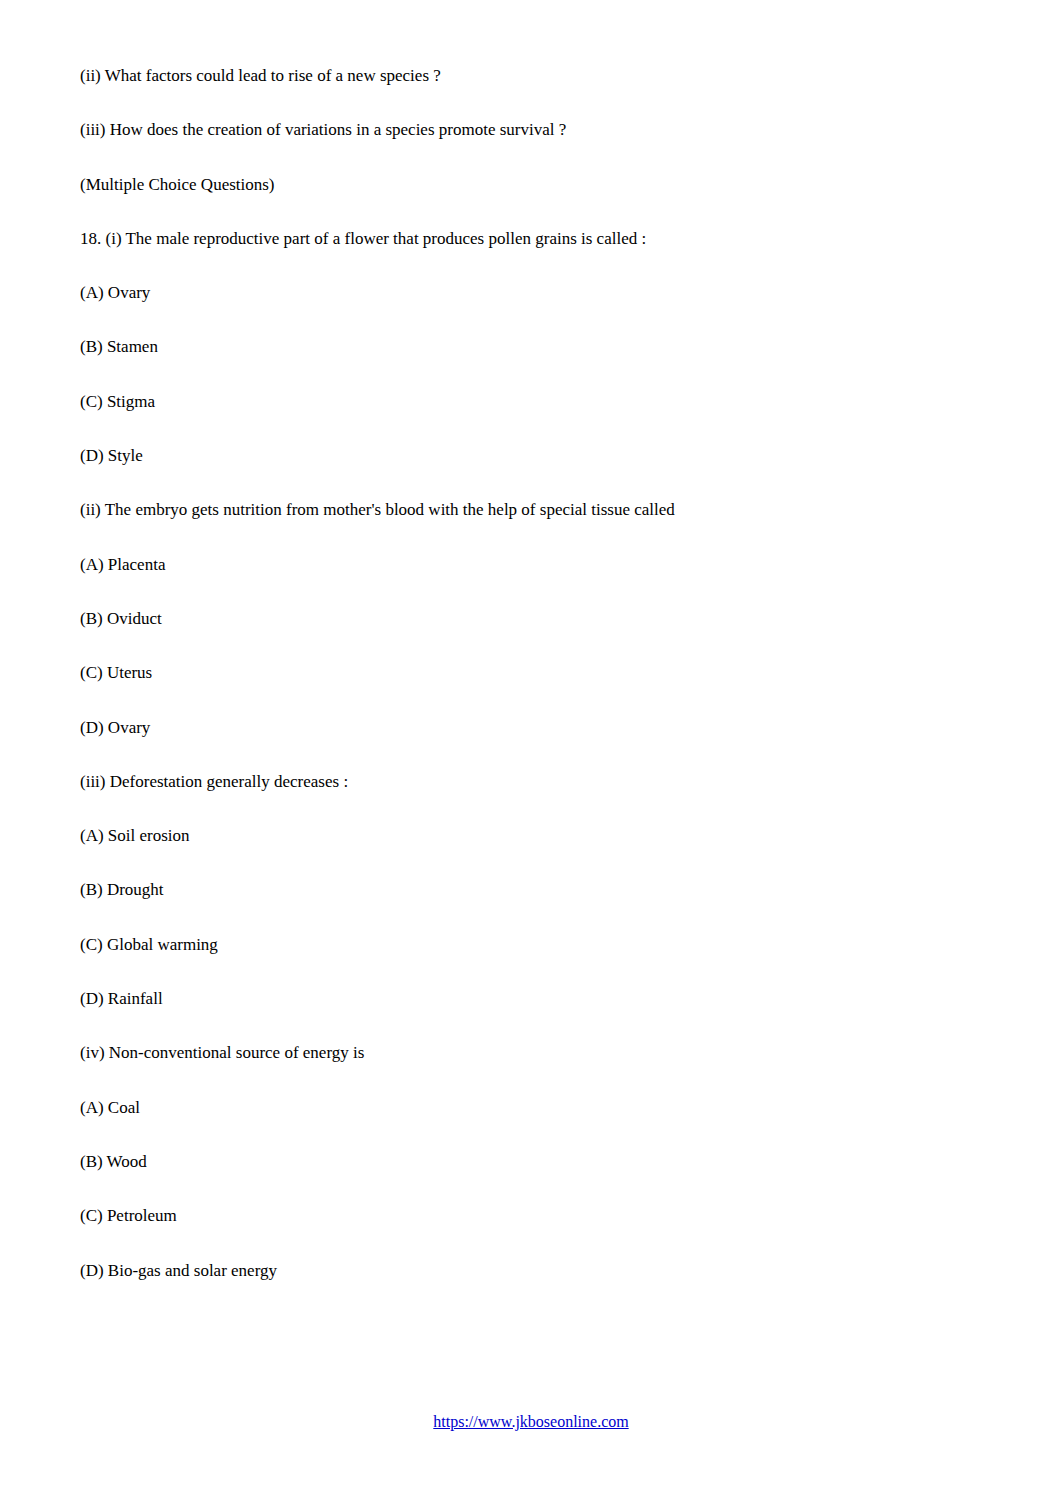(ii) What factors could lead to rise of a new species ?
(iii) How does the creation of variations in a species promote survival ?
(Multiple Choice Questions)
18. (i) The male reproductive part of a flower that produces pollen grains is called :
(A) Ovary
(B) Stamen
(C) Stigma
(D) Style
(ii) The embryo gets nutrition from mother's blood with the help of special tissue called
(A) Placenta
(B) Oviduct
(C) Uterus
(D) Ovary
(iii) Deforestation generally decreases :
(A) Soil erosion
(B) Drought
(C) Global warming
(D) Rainfall
(iv) Non-conventional source of energy is
(A) Coal
(B) Wood
(C) Petroleum
(D) Bio-gas and solar energy
https://www.jkboseonline.com